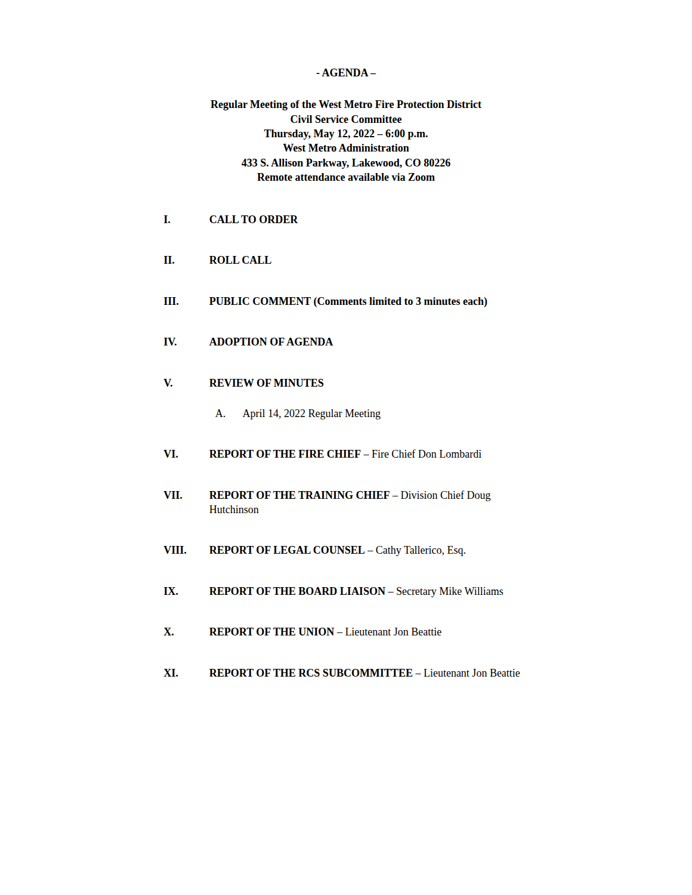- AGENDA –
Regular Meeting of the West Metro Fire Protection District
Civil Service Committee
Thursday, May 12, 2022 – 6:00 p.m.
West Metro Administration
433 S. Allison Parkway, Lakewood, CO 80226
Remote attendance available via Zoom
I. CALL TO ORDER
II. ROLL CALL
III. PUBLIC COMMENT (Comments limited to 3 minutes each)
IV. ADOPTION OF AGENDA
V. REVIEW OF MINUTES
A. April 14, 2022 Regular Meeting
VI. REPORT OF THE FIRE CHIEF – Fire Chief Don Lombardi
VII. REPORT OF THE TRAINING CHIEF – Division Chief Doug Hutchinson
VIII. REPORT OF LEGAL COUNSEL – Cathy Tallerico, Esq.
IX. REPORT OF THE BOARD LIAISON – Secretary Mike Williams
X. REPORT OF THE UNION – Lieutenant Jon Beattie
XI. REPORT OF THE RCS SUBCOMMITTEE – Lieutenant Jon Beattie